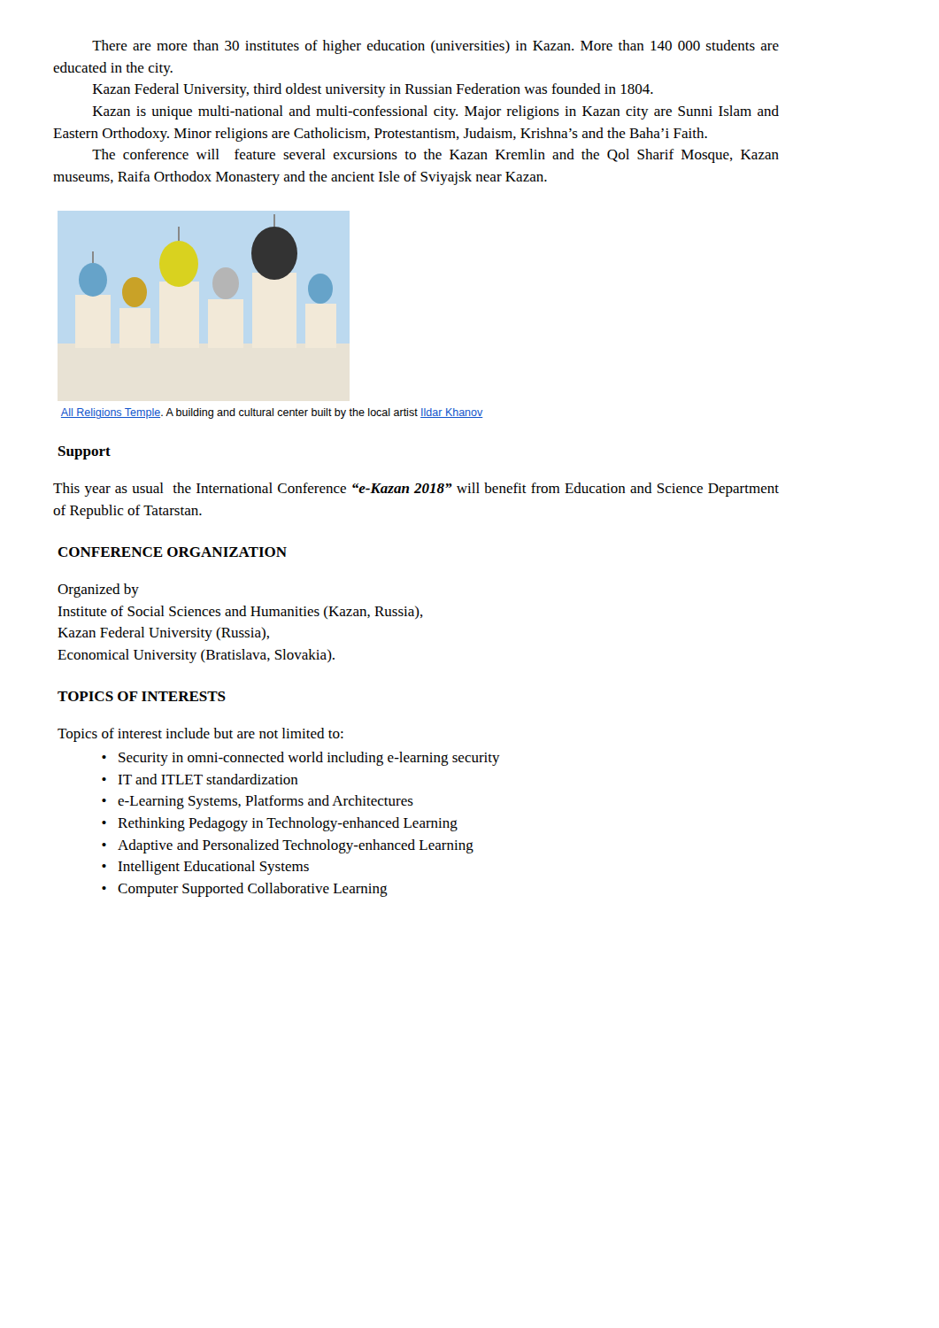There are more than 30 institutes of higher education (universities) in Kazan. More than 140 000 students are educated in the city.
Kazan Federal University, third oldest university in Russian Federation was founded in 1804.
Kazan is unique multi-national and multi-confessional city. Major religions in Kazan city are Sunni Islam and Eastern Orthodoxy. Minor religions are Catholicism, Protestantism, Judaism, Krishna’s and the Baha’i Faith.
The conference will feature several excursions to the Kazan Kremlin and the Qol Sharif Mosque, Kazan museums, Raifa Orthodox Monastery and the ancient Isle of Sviyajsk near Kazan.
All Religions Temple. A building and cultural center built by the local artist Ildar Khanov
Support
This year as usual the International Conference “e-Kazan 2018” will benefit from Education and Science Department of Republic of Tatarstan.
CONFERENCE ORGANIZATION
Organized by
Institute of Social Sciences and Humanities (Kazan, Russia),
Kazan Federal University (Russia),
Economical University (Bratislava, Slovakia).
TOPICS OF INTERESTS
Topics of interest include but are not limited to:
Security in omni-connected world including e-learning security
IT and ITLET standardization
e-Learning Systems, Platforms and Architectures
Rethinking Pedagogy in Technology-enhanced Learning
Adaptive and Personalized Technology-enhanced Learning
Intelligent Educational Systems
Computer Supported Collaborative Learning